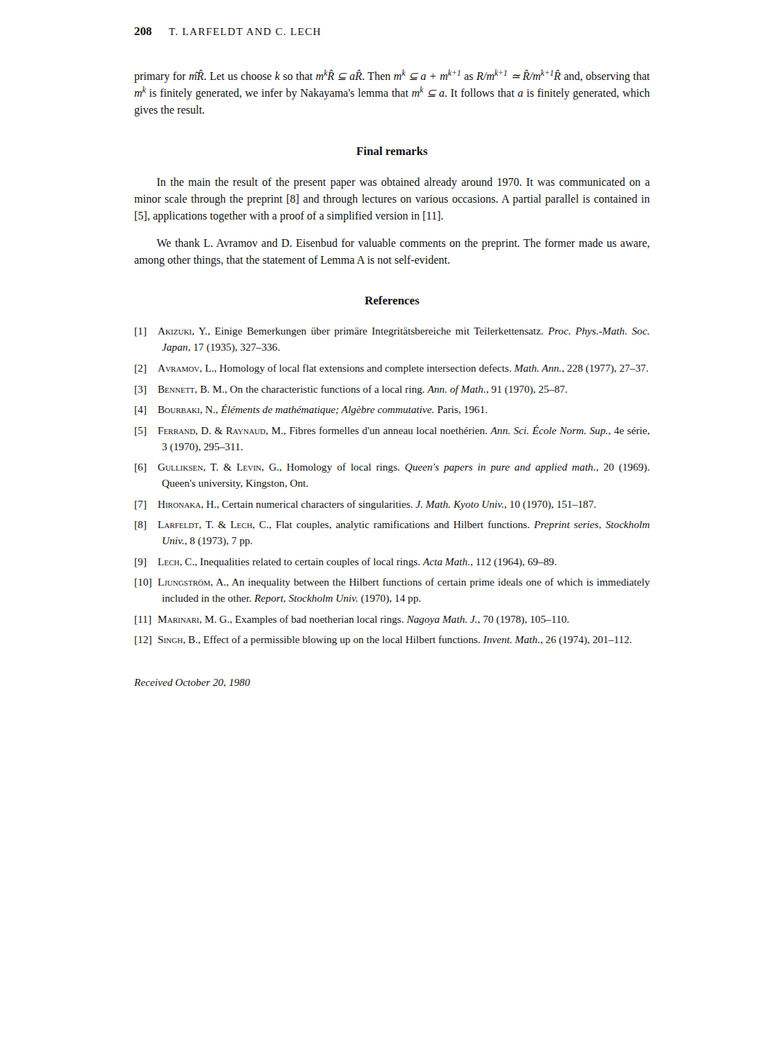208 T. Larfeldt and C. Lech
primary for m̂R̂. Let us choose k so that mkR̂ ⊆ aR̂. Then mk ⊆ a + mk+1 as R/mk+1 ≃ R̂/mk+1R̂ and, observing that mk is finitely generated, we infer by Nakayama's lemma that mk ⊆ a. It follows that a is finitely generated, which gives the result.
Final remarks
In the main the result of the present paper was obtained already around 1970. It was communicated on a minor scale through the preprint [8] and through lectures on various occasions. A partial parallel is contained in [5], applications together with a proof of a simplified version in [11].
We thank L. Avramov and D. Eisenbud for valuable comments on the preprint. The former made us aware, among other things, that the statement of Lemma A is not self-evident.
References
[1] Akizuki, Y., Einige Bemerkungen über primäre Integritätsbereiche mit Teilerkettensatz. Proc. Phys.-Math. Soc. Japan, 17 (1935), 327–336.
[2] Avramov, L., Homology of local flat extensions and complete intersection defects. Math. Ann., 228 (1977), 27–37.
[3] Bennett, B. M., On the characteristic functions of a local ring. Ann. of Math., 91 (1970), 25–87.
[4] Bourbaki, N., Éléments de mathématique; Algèbre commutative. Paris, 1961.
[5] Ferrand, D. & Raynaud, M., Fibres formelles d'un anneau local noethérien. Ann. Sci. École Norm. Sup., 4e série, 3 (1970), 295–311.
[6] Gulliksen, T. & Levin, G., Homology of local rings. Queen's papers in pure and applied math., 20 (1969). Queen's university, Kingston, Ont.
[7] Hironaka, H., Certain numerical characters of singularities. J. Math. Kyoto Univ., 10 (1970), 151–187.
[8] Larfeldt, T. & Lech, C., Flat couples, analytic ramifications and Hilbert functions. Preprint series, Stockholm Univ., 8 (1973), 7 pp.
[9] Lech, C., Inequalities related to certain couples of local rings. Acta Math., 112 (1964), 69–89.
[10] Ljungström, A., An inequality between the Hilbert functions of certain prime ideals one of which is immediately included in the other. Report, Stockholm Univ. (1970), 14 pp.
[11] Marinari, M. G., Examples of bad noetherian local rings. Nagoya Math. J., 70 (1978), 105–110.
[12] Singh, B., Effect of a permissible blowing up on the local Hilbert functions. Invent. Math., 26 (1974), 201–112.
Received October 20, 1980